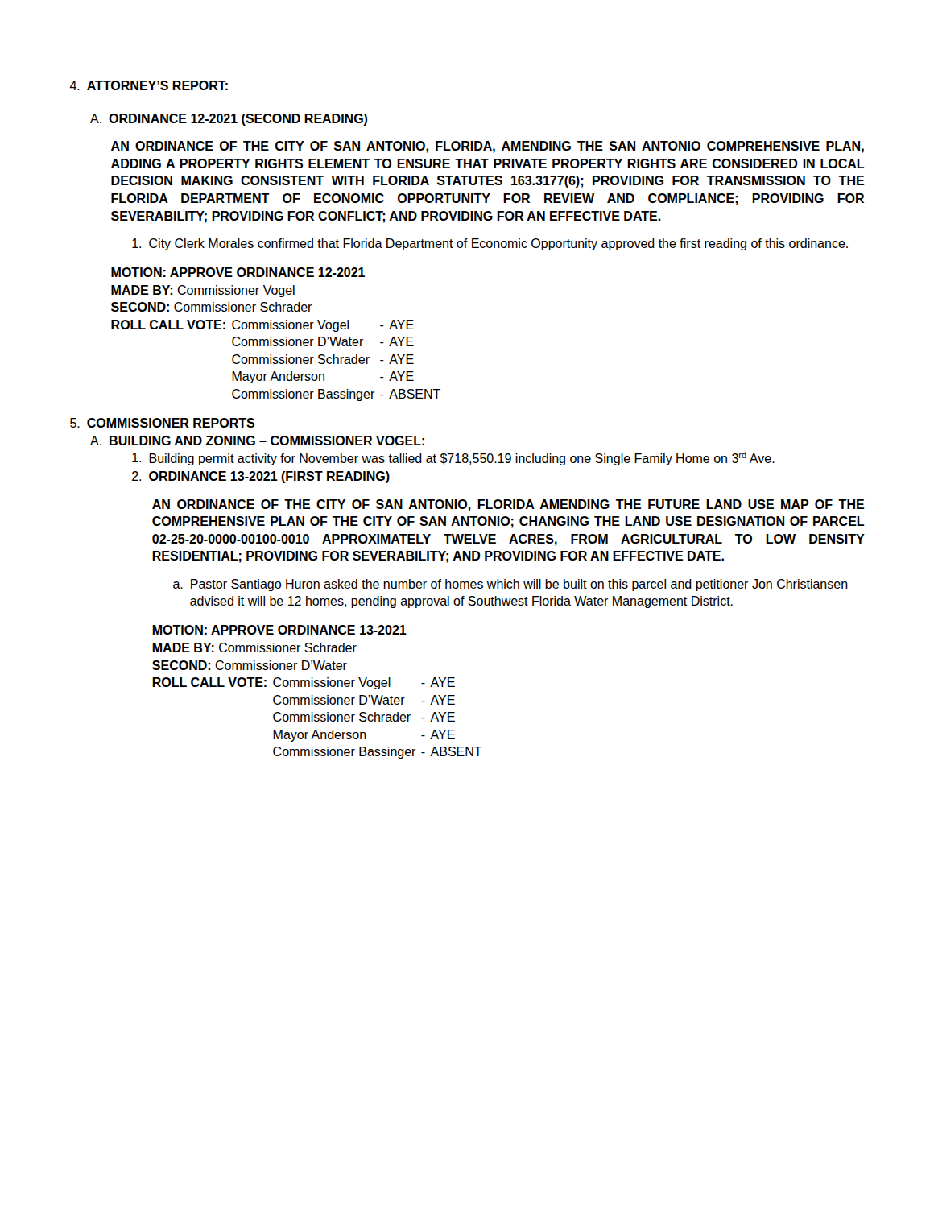4.
ATTORNEY’S REPORT:
A.
ORDINANCE 12-2021 (SECOND READING)
AN ORDINANCE OF THE CITY OF SAN ANTONIO, FLORIDA, AMENDING THE SAN ANTONIO COMPREHENSIVE PLAN, ADDING A PROPERTY RIGHTS ELEMENT TO ENSURE THAT PRIVATE PROPERTY RIGHTS ARE CONSIDERED IN LOCAL DECISION MAKING CONSISTENT WITH FLORIDA STATUTES 163.3177(6); PROVIDING FOR TRANSMISSION TO THE FLORIDA DEPARTMENT OF ECONOMIC OPPORTUNITY FOR REVIEW AND COMPLIANCE; PROVIDING FOR SEVERABILITY; PROVIDING FOR CONFLICT; AND PROVIDING FOR AN EFFECTIVE DATE.
1.
City Clerk Morales confirmed that Florida Department of Economic Opportunity approved the first reading of this ordinance.
MOTION: APPROVE ORDINANCE 12-2021
MADE BY: Commissioner Vogel
SECOND: Commissioner Schrader
| ROLL CALL VOTE: | Commissioner Vogel | - | AYE |
| | Commissioner D’Water | - | AYE |
| | Commissioner Schrader | - | AYE |
| | Mayor Anderson | - | AYE |
| | Commissioner Bassinger | - | ABSENT |
5.
COMMISSIONER REPORTS
A.
BUILDING AND ZONING – COMMISSIONER VOGEL:
1.
Building permit activity for November was tallied at $718,550.19 including one Single Family Home on 3rd Ave.
2.
ORDINANCE 13-2021 (FIRST READING)
AN ORDINANCE OF THE CITY OF SAN ANTONIO, FLORIDA AMENDING THE FUTURE LAND USE MAP OF THE COMPREHENSIVE PLAN OF THE CITY OF SAN ANTONIO; CHANGING THE LAND USE DESIGNATION OF PARCEL 02-25-20-0000-00100-0010 APPROXIMATELY TWELVE ACRES, FROM AGRICULTURAL TO LOW DENSITY RESIDENTIAL; PROVIDING FOR SEVERABILITY; AND PROVIDING FOR AN EFFECTIVE DATE.
a.
Pastor Santiago Huron asked the number of homes which will be built on this parcel and petitioner Jon Christiansen advised it will be 12 homes, pending approval of Southwest Florida Water Management District.
MOTION: APPROVE ORDINANCE 13-2021
MADE BY: Commissioner Schrader
SECOND: Commissioner D’Water
| ROLL CALL VOTE: | Commissioner Vogel | - | AYE |
| | Commissioner D’Water | - | AYE |
| | Commissioner Schrader | - | AYE |
| | Mayor Anderson | - | AYE |
| | Commissioner Bassinger | - | ABSENT |